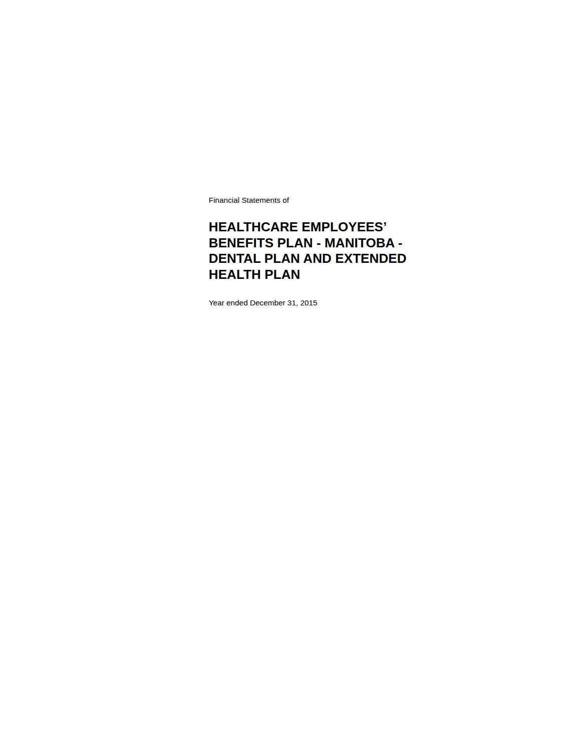Financial Statements of
HEALTHCARE EMPLOYEES’
BENEFITS PLAN - MANITOBA -
DENTAL PLAN AND EXTENDED
HEALTH PLAN
Year ended December 31, 2015